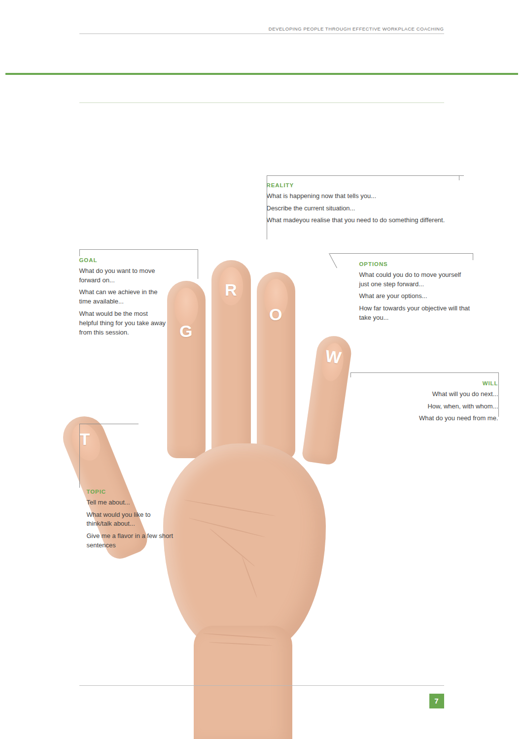Developing people through effective workplace coaching
G
R
O
W
T
Reality
What is happening now that tells you...
Describe the current situation...
What madeyou realise that you need to do something different.
Goal
What do you want to move forward on...
What can we achieve in the time available...
What would be the most helpful thing for you take away from this session.
Options
What could you do to move yourself just one step forward...
What are your options...
How far towards your objective will that take you...
Will
What will you do next...
How, when, with whom...
What do you need from me.
Topic
Tell me about...
What would you like to think/talk about...
Give me a flavor in a few short sentences
7